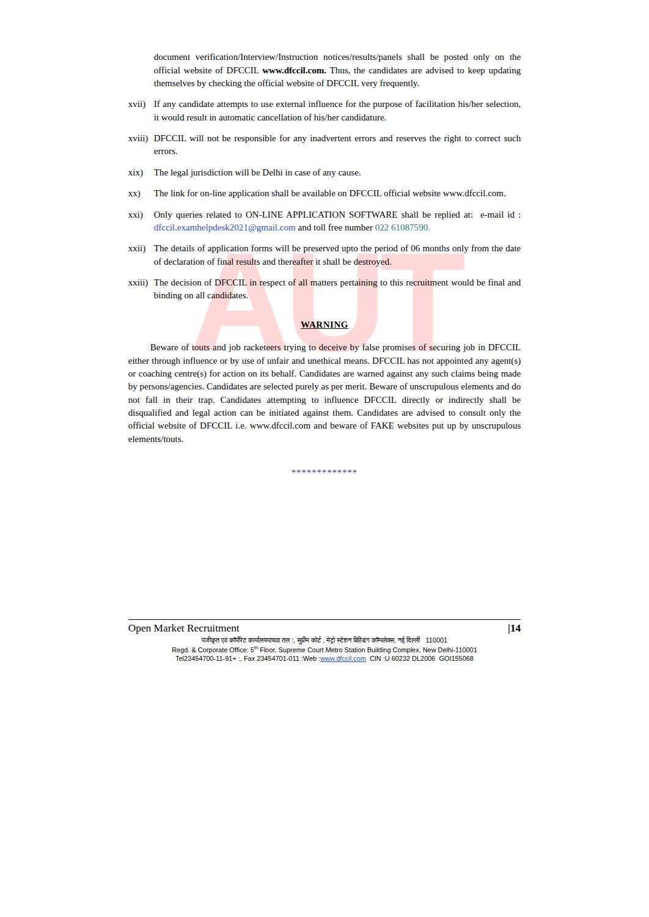AUT
document verification/Interview/Instruction notices/results/panels shall be posted only on the official website of DFCCIL www.dfccil.com. Thus, the candidates are advised to keep updating themselves by checking the official website of DFCCIL very frequently.
xvii)
If any candidate attempts to use external influence for the purpose of facilitation his/her selection, it would result in automatic cancellation of his/her candidature.
xviii)
DFCCIL will not be responsible for any inadvertent errors and reserves the right to correct such errors.
xix)
The legal jurisdiction will be Delhi in case of any cause.
xx)
The link for on-line application shall be available on DFCCIL official website www.dfccil.com.
xxi)
Only queries related to ON-LINE APPLICATION SOFTWARE shall be replied at: e-mail id : dfccil.examhelpdesk2021@gmail.com and toll free number 022 61087590.
xxii)
The details of application forms will be preserved upto the period of 06 months only from the date of declaration of final results and thereafter it shall be destroyed.
xxiii)
The decision of DFCCIL in respect of all matters pertaining to this recruitment would be final and binding on all candidates.
WARNING
Beware of touts and job racketeers trying to deceive by false promises of securing job in DFCCIL either through influence or by use of unfair and unethical means. DFCCIL has not appointed any agent(s) or coaching centre(s) for action on its behalf. Candidates are warned against any such claims being made by persons/agencies. Candidates are selected purely as per merit. Beware of unscrupulous elements and do not fall in their trap. Candidates attempting to influence DFCCIL directly or indirectly shall be disqualified and legal action can be initiated against them. Candidates are advised to consult only the official website of DFCCIL i.e. www.dfccil.com and beware of FAKE websites put up by unscrupulous elements/touts.
*************
Open Market Recruitment
|14
पंजीकृत एवं कॉर्पोरेट कार्यालयपांचवा तल :, सुप्रीम कोर्ट , मेट्रो स्टेशन बिल्डिंग कॉम्पलेक्स, नई दिल्ली 110001
Regd. & Corporate Office: 5th Floor, Supreme Court Metro Station Building Complex, New Delhi-110001
Tel23454700-11-91+ :, Fax 23454701-011 :Web :www.dfccil.com CIN :U 60232 DL2006 GOI155068